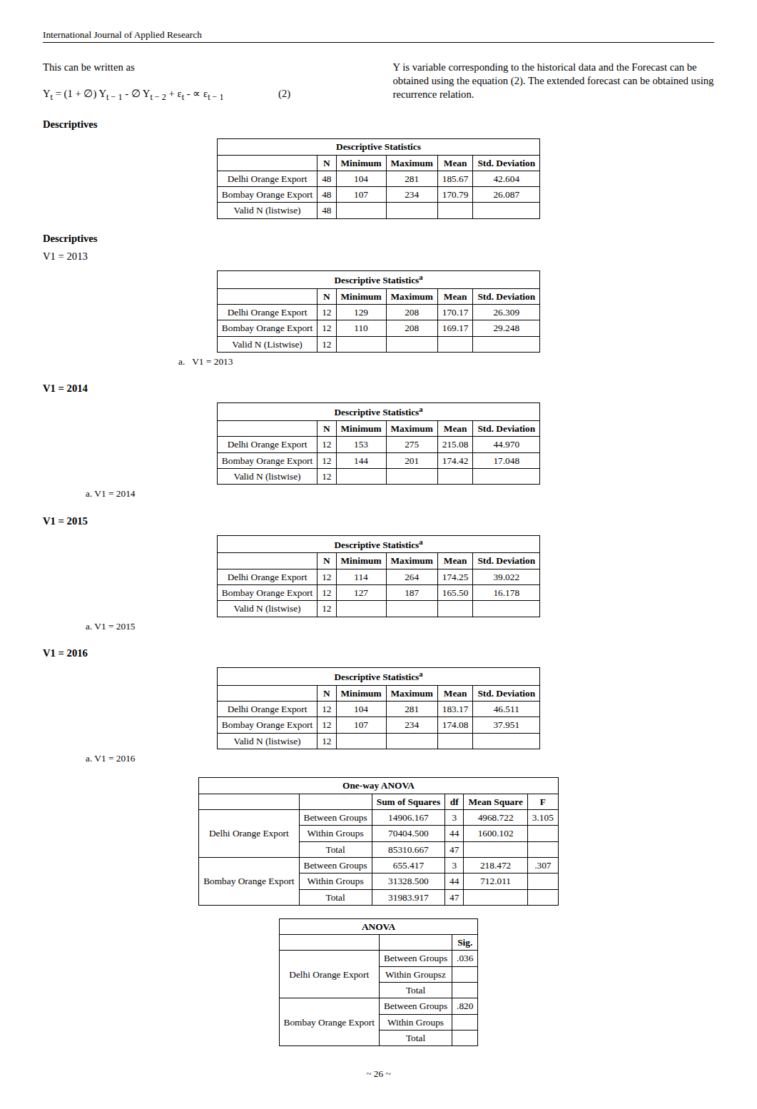International Journal of Applied Research
This can be written as
Yt = (1 + ∅) Yt − 1 - ∅ Yt − 2 + εt - ∝ εt − 1 (2)
Y is variable corresponding to the historical data and the Forecast can be obtained using the equation (2). The extended forecast can be obtained using recurrence relation.
Descriptives
| Descriptive Statistics |
| | N | Minimum | Maximum | Mean | Std. Deviation |
| Delhi Orange Export | 48 | 104 | 281 | 185.67 | 42.604 |
| Bombay Orange Export | 48 | 107 | 234 | 170.79 | 26.087 |
| Valid N (listwise) | 48 | | | | |
Descriptives
V1 = 2013
| Descriptive Statistics a |
| | N | Minimum | Maximum | Mean | Std. Deviation |
| Delhi Orange Export | 12 | 129 | 208 | 170.17 | 26.309 |
| Bombay Orange Export | 12 | 110 | 208 | 169.17 | 29.248 |
| Valid N (Listwise) | 12 | | | | |
a. V1 = 2013
V1 = 2014
| Descriptive Statistics a |
| | N | Minimum | Maximum | Mean | Std. Deviation |
| Delhi Orange Export | 12 | 153 | 275 | 215.08 | 44.970 |
| Bombay Orange Export | 12 | 144 | 201 | 174.42 | 17.048 |
| Valid N (listwise) | 12 | | | | |
a. V1 = 2014
V1 = 2015
| Descriptive Statistics a |
| | N | Minimum | Maximum | Mean | Std. Deviation |
| Delhi Orange Export | 12 | 114 | 264 | 174.25 | 39.022 |
| Bombay Orange Export | 12 | 127 | 187 | 165.50 | 16.178 |
| Valid N (listwise) | 12 | | | | |
a. V1 = 2015
V1 = 2016
| Descriptive Statistics a |
| | N | Minimum | Maximum | Mean | Std. Deviation |
| Delhi Orange Export | 12 | 104 | 281 | 183.17 | 46.511 |
| Bombay Orange Export | 12 | 107 | 234 | 174.08 | 37.951 |
| Valid N (listwise) | 12 | | | | |
a. V1 = 2016
| One-way ANOVA |
| | | Sum of Squares | df | Mean Square | F |
| Delhi Orange Export | Between Groups | 14906.167 | 3 | 4968.722 | 3.105 |
| Within Groups | 70404.500 | 44 | 1600.102 | |
| Total | 85310.667 | 47 | | |
| Bombay Orange Export | Between Groups | 655.417 | 3 | 218.472 | .307 |
| Within Groups | 31328.500 | 44 | 712.011 | |
| Total | 31983.917 | 47 | | |
| ANOVA |
| | | Sig. |
| Delhi Orange Export | Between Groups | .036 |
| Within Groupsz | |
| Total | |
| Bombay Orange Export | Between Groups | .820 |
| Within Groups | |
| Total | |
~ 26 ~